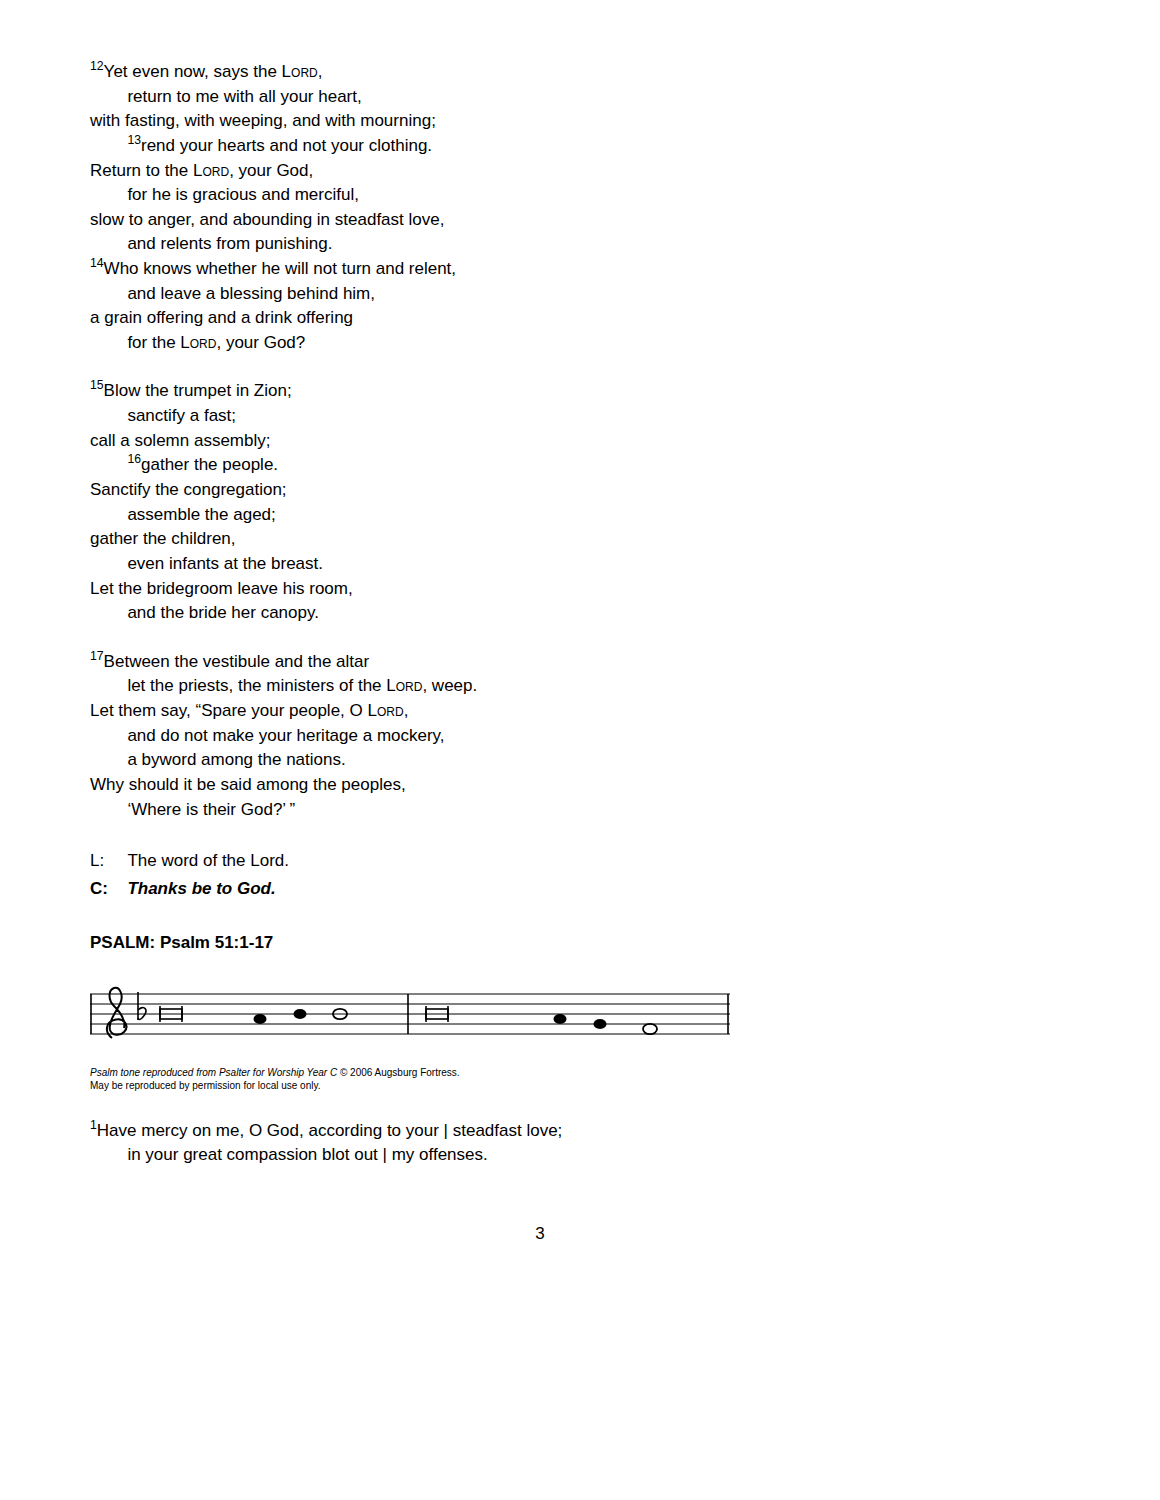12Yet even now, says the Lord,
return to me with all your heart,
with fasting, with weeping, and with mourning;
13rend your hearts and not your clothing.
Return to the Lord, your God,
for he is gracious and merciful,
slow to anger, and abounding in steadfast love,
and relents from punishing.
14Who knows whether he will not turn and relent,
and leave a blessing behind him,
a grain offering and a drink offering
for the Lord, your God?
15Blow the trumpet in Zion;
sanctify a fast;
call a solemn assembly;
16gather the people.
Sanctify the congregation;
assemble the aged;
gather the children,
even infants at the breast.
Let the bridegroom leave his room,
and the bride her canopy.
17Between the vestibule and the altar
let the priests, the ministers of the Lord, weep.
Let them say, “Spare your people, O Lord,
and do not make your heritage a mockery,
a byword among the nations.
Why should it be said among the peoples,
‘Where is their God?’ ”
| L: | The word of the Lord. |
| C: | Thanks be to God. |
PSALM: Psalm 51:1-17
Psalm tone reproduced from Psalter for Worship Year C © 2006 Augsburg Fortress.
May be reproduced by permission for local use only.
1Have mercy on me, O God, according to your | steadfast love;
in your great compassion blot out | my offenses.
3